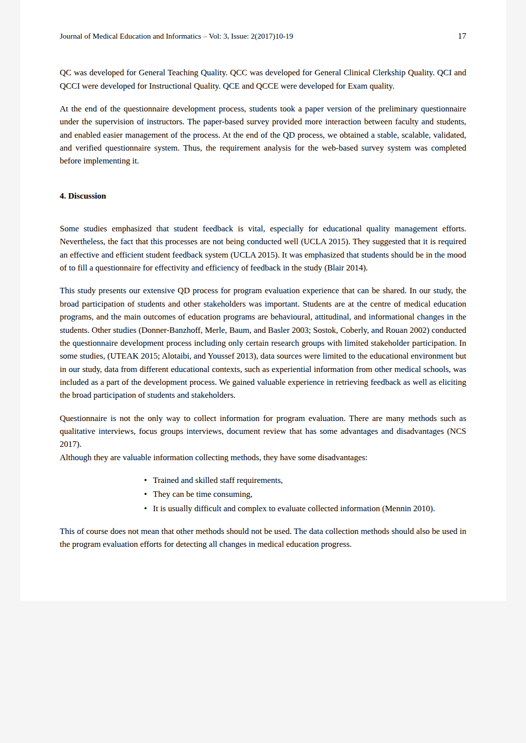Journal of Medical Education and Informatics – Vol: 3, Issue: 2(2017)10-19
17
QC was developed for General Teaching Quality. QCC was developed for General Clinical Clerkship Quality. QCI and QCCI were developed for Instructional Quality. QCE and QCCE were developed for Exam quality.
At the end of the questionnaire development process, students took a paper version of the preliminary questionnaire under the supervision of instructors. The paper-based survey provided more interaction between faculty and students, and enabled easier management of the process. At the end of the QD process, we obtained a stable, scalable, validated, and verified questionnaire system. Thus, the requirement analysis for the web-based survey system was completed before implementing it.
4. Discussion
Some studies emphasized that student feedback is vital, especially for educational quality management efforts. Nevertheless, the fact that this processes are not being conducted well (UCLA 2015). They suggested that it is required an effective and efficient student feedback system (UCLA 2015). It was emphasized that students should be in the mood of to fill a questionnaire for effectivity and efficiency of feedback in the study (Blair 2014).
This study presents our extensive QD process for program evaluation experience that can be shared. In our study, the broad participation of students and other stakeholders was important. Students are at the centre of medical education programs, and the main outcomes of education programs are behavioural, attitudinal, and informational changes in the students. Other studies (Donner-Banzhoff, Merle, Baum, and Basler 2003; Sostok, Coberly, and Rouan 2002) conducted the questionnaire development process including only certain research groups with limited stakeholder participation. In some studies, (UTEAK 2015; Alotaibi, and Youssef 2013), data sources were limited to the educational environment but in our study, data from different educational contexts, such as experiential information from other medical schools, was included as a part of the development process. We gained valuable experience in retrieving feedback as well as eliciting the broad participation of students and stakeholders.
Questionnaire is not the only way to collect information for program evaluation. There are many methods such as qualitative interviews, focus groups interviews, document review that has some advantages and disadvantages (NCS 2017).
Although they are valuable information collecting methods, they have some disadvantages:
Trained and skilled staff requirements,
They can be time consuming,
It is usually difficult and complex to evaluate collected information (Mennin 2010).
This of course does not mean that other methods should not be used. The data collection methods should also be used in the program evaluation efforts for detecting all changes in medical education progress.